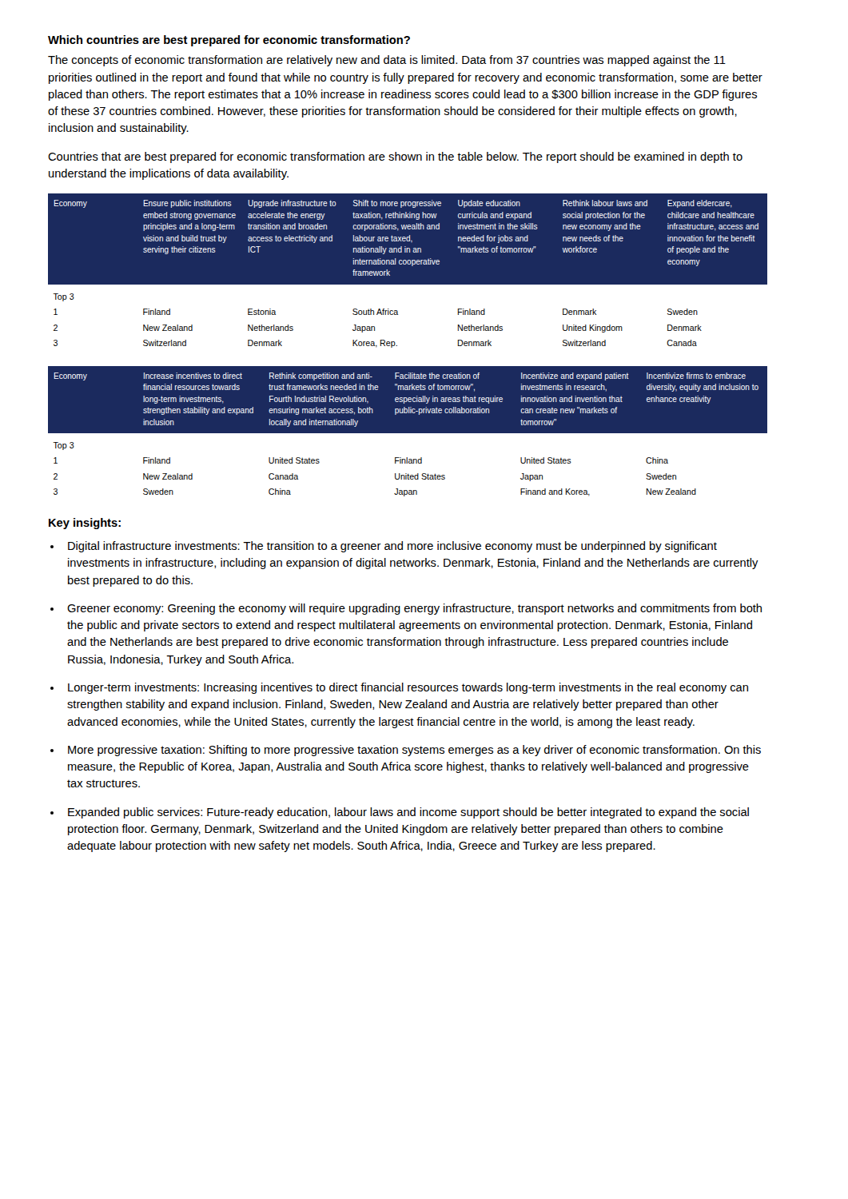Which countries are best prepared for economic transformation?
The concepts of economic transformation are relatively new and data is limited. Data from 37 countries was mapped against the 11 priorities outlined in the report and found that while no country is fully prepared for recovery and economic transformation, some are better placed than others. The report estimates that a 10% increase in readiness scores could lead to a $300 billion increase in the GDP figures of these 37 countries combined. However, these priorities for transformation should be considered for their multiple effects on growth, inclusion and sustainability.
Countries that are best prepared for economic transformation are shown in the table below. The report should be examined in depth to understand the implications of data availability.
| Economy | Ensure public institutions embed strong governance principles and a long-term vision and build trust by serving their citizens | Upgrade infrastructure to accelerate the energy transition and broaden access to electricity and ICT | Shift to more progressive taxation, rethinking how corporations, wealth and labour are taxed, nationally and in an international cooperative framework | Update education curricula and expand investment in the skills needed for jobs and "markets of tomorrow" | Rethink labour laws and social protection for the new economy and the new needs of the workforce | Expand eldercare, childcare and healthcare infrastructure, access and innovation for the benefit of people and the economy |
| --- | --- | --- | --- | --- | --- | --- |
| Top 3 | | | | | | |
| 1 | Finland | Estonia | South Africa | Finland | Denmark | Sweden |
| 2 | New Zealand | Netherlands | Japan | Netherlands | United Kingdom | Denmark |
| 3 | Switzerland | Denmark | Korea, Rep. | Denmark | Switzerland | Canada |
| Economy | Increase incentives to direct financial resources towards long-term investments, strengthen stability and expand inclusion | Rethink competition and anti-trust frameworks needed in the Fourth Industrial Revolution, ensuring market access, both locally and internationally | Facilitate the creation of "markets of tomorrow", especially in areas that require public-private collaboration | Incentivize and expand patient investments in research, innovation and invention that can create new "markets of tomorrow" | Incentivize firms to embrace diversity, equity and inclusion to enhance creativity |
| --- | --- | --- | --- | --- | --- |
| Top 3 | | | | | |
| 1 | Finland | United States | Finland | United States | China |
| 2 | New Zealand | Canada | United States | Japan | Sweden |
| 3 | Sweden | China | Japan | Finand and Korea, | New Zealand |
Key insights:
Digital infrastructure investments: The transition to a greener and more inclusive economy must be underpinned by significant investments in infrastructure, including an expansion of digital networks. Denmark, Estonia, Finland and the Netherlands are currently best prepared to do this.
Greener economy: Greening the economy will require upgrading energy infrastructure, transport networks and commitments from both the public and private sectors to extend and respect multilateral agreements on environmental protection. Denmark, Estonia, Finland and the Netherlands are best prepared to drive economic transformation through infrastructure. Less prepared countries include Russia, Indonesia, Turkey and South Africa.
Longer-term investments: Increasing incentives to direct financial resources towards long-term investments in the real economy can strengthen stability and expand inclusion. Finland, Sweden, New Zealand and Austria are relatively better prepared than other advanced economies, while the United States, currently the largest financial centre in the world, is among the least ready.
More progressive taxation: Shifting to more progressive taxation systems emerges as a key driver of economic transformation. On this measure, the Republic of Korea, Japan, Australia and South Africa score highest, thanks to relatively well-balanced and progressive tax structures.
Expanded public services: Future-ready education, labour laws and income support should be better integrated to expand the social protection floor. Germany, Denmark, Switzerland and the United Kingdom are relatively better prepared than others to combine adequate labour protection with new safety net models. South Africa, India, Greece and Turkey are less prepared.